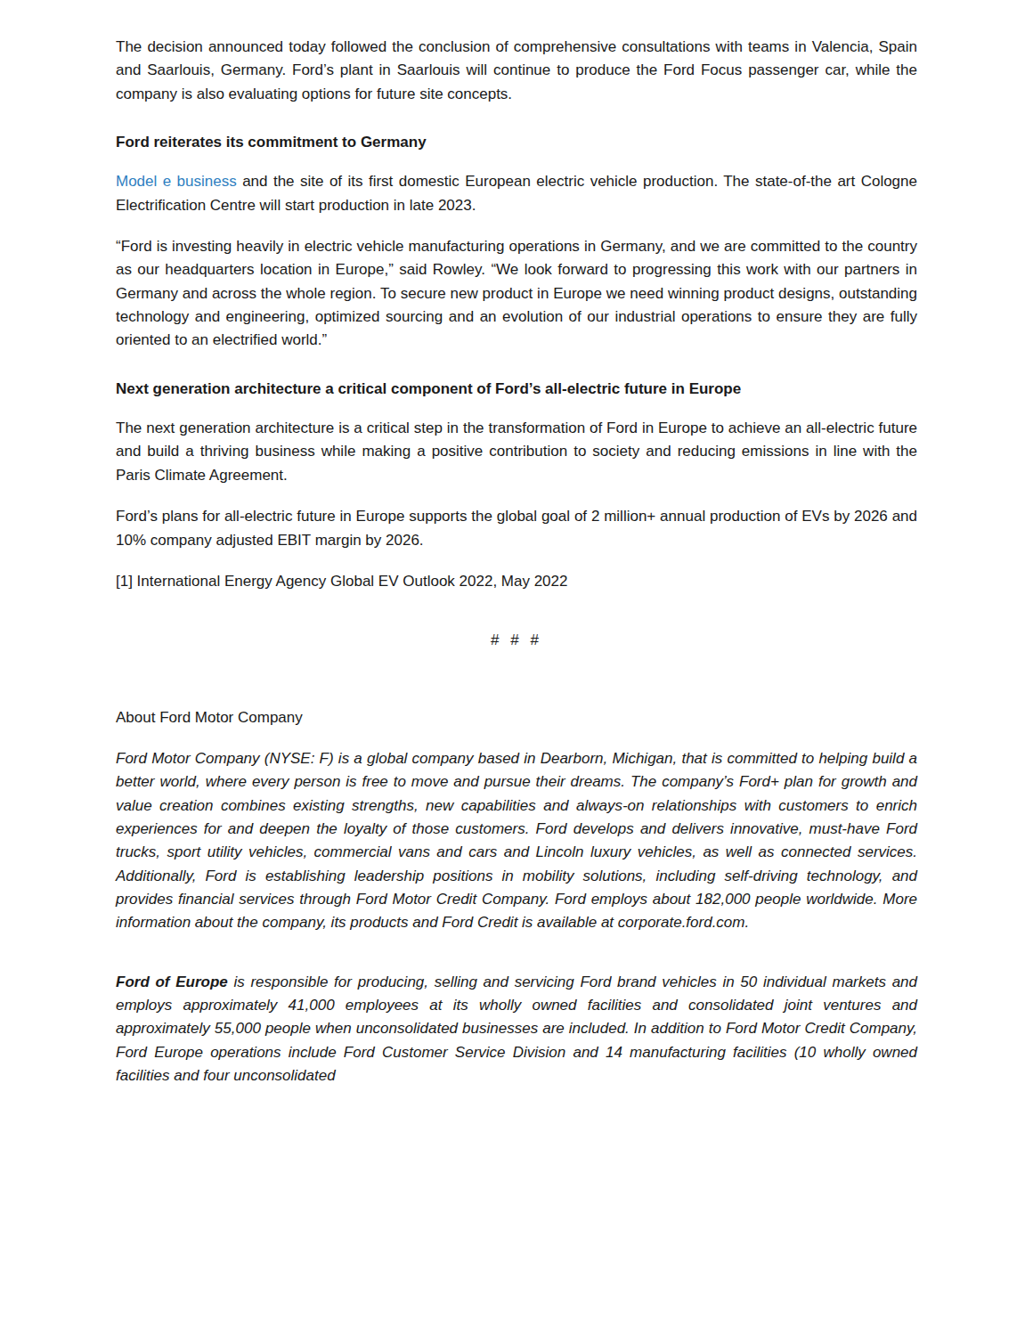The decision announced today followed the conclusion of comprehensive consultations with teams in Valencia, Spain and Saarlouis, Germany. Ford’s plant in Saarlouis will continue to produce the Ford Focus passenger car, while the company is also evaluating options for future site concepts.
Ford reiterates its commitment to Germany
Model e business and the site of its first domestic European electric vehicle production. The state-of-the art Cologne Electrification Centre will start production in late 2023.
“Ford is investing heavily in electric vehicle manufacturing operations in Germany, and we are committed to the country as our headquarters location in Europe,” said Rowley. “We look forward to progressing this work with our partners in Germany and across the whole region. To secure new product in Europe we need winning product designs, outstanding technology and engineering, optimized sourcing and an evolution of our industrial operations to ensure they are fully oriented to an electrified world.”
Next generation architecture a critical component of Ford’s all-electric future in Europe
The next generation architecture is a critical step in the transformation of Ford in Europe to achieve an all-electric future and build a thriving business while making a positive contribution to society and reducing emissions in line with the Paris Climate Agreement.
Ford’s plans for all-electric future in Europe supports the global goal of 2 million+ annual production of EVs by 2026 and 10% company adjusted EBIT margin by 2026.
[1] International Energy Agency Global EV Outlook 2022, May 2022
# # #
About Ford Motor Company
Ford Motor Company (NYSE: F) is a global company based in Dearborn, Michigan, that is committed to helping build a better world, where every person is free to move and pursue their dreams. The company’s Ford+ plan for growth and value creation combines existing strengths, new capabilities and always-on relationships with customers to enrich experiences for and deepen the loyalty of those customers. Ford develops and delivers innovative, must-have Ford trucks, sport utility vehicles, commercial vans and cars and Lincoln luxury vehicles, as well as connected services. Additionally, Ford is establishing leadership positions in mobility solutions, including self-driving technology, and provides financial services through Ford Motor Credit Company. Ford employs about 182,000 people worldwide. More information about the company, its products and Ford Credit is available at corporate.ford.com.
Ford of Europe is responsible for producing, selling and servicing Ford brand vehicles in 50 individual markets and employs approximately 41,000 employees at its wholly owned facilities and consolidated joint ventures and approximately 55,000 people when unconsolidated businesses are included. In addition to Ford Motor Credit Company, Ford Europe operations include Ford Customer Service Division and 14 manufacturing facilities (10 wholly owned facilities and four unconsolidated